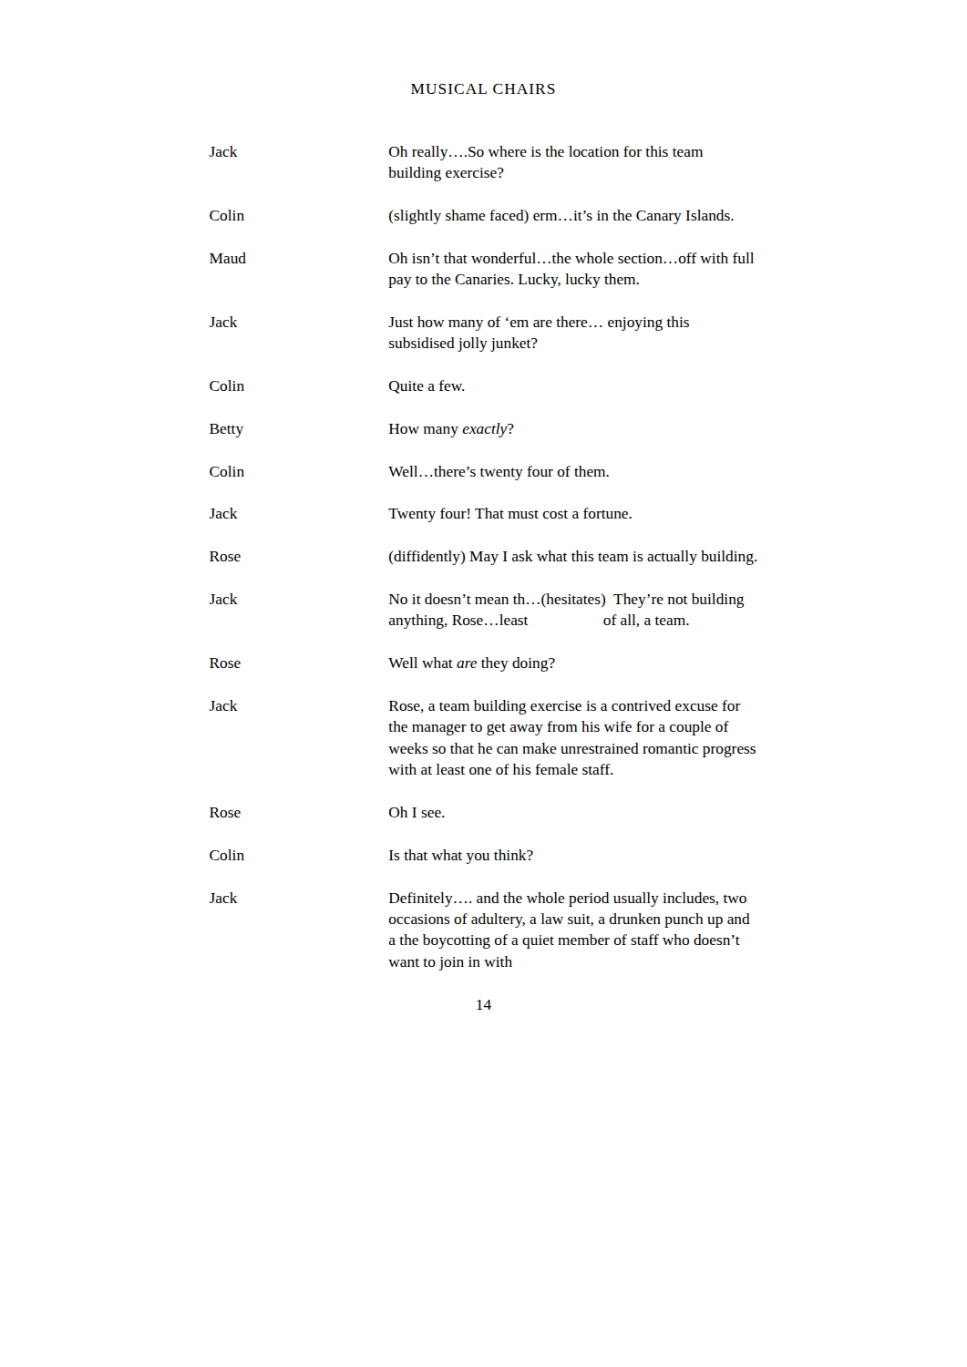MUSICAL CHAIRS
Jack
Oh really….So where is the location for this team building exercise?
Colin
(slightly shame faced) erm…it’s in the Canary Islands.
Maud
Oh isn’t that wonderful…the whole section…off with full pay to the Canaries. Lucky, lucky them.
Jack
Just how many of ‘em are there… enjoying this subsidised jolly junket?
Colin
Quite a few.
Betty
How many exactly?
Colin
Well…there’s twenty four of them.
Jack
Twenty four! That must cost a fortune.
Rose
(diffidently) May I ask what this team is actually building.
Jack
No it doesn’t mean th…(hesitates) They’re not building anything, Rose…least of all, a team.
Rose
Well what are they doing?
Jack
Rose, a team building exercise is a contrived excuse for the manager to get away from his wife for a couple of weeks so that he can make unrestrained romantic progress with at least one of his female staff.
Rose
Oh I see.
Colin
Is that what you think?
Jack
Definitely…. and the whole period usually includes, two occasions of adultery, a law suit, a drunken punch up and a the boycotting of a quiet member of staff who doesn’t want to join in with
14